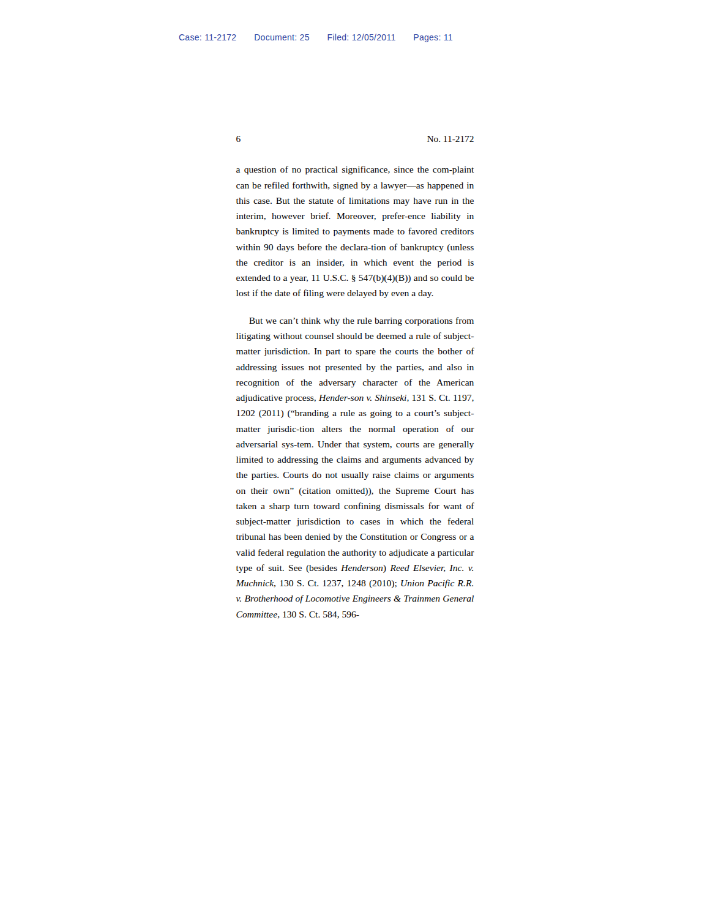Case: 11-2172 Document: 25 Filed: 12/05/2011 Pages: 11
6 No. 11-2172
a question of no practical significance, since the com-plaint can be refiled forthwith, signed by a lawyer—as happened in this case. But the statute of limitations may have run in the interim, however brief. Moreover, prefer-ence liability in bankruptcy is limited to payments made to favored creditors within 90 days before the declara-tion of bankruptcy (unless the creditor is an insider, in which event the period is extended to a year, 11 U.S.C. § 547(b)(4)(B)) and so could be lost if the date of filing were delayed by even a day.
But we can’t think why the rule barring corporations from litigating without counsel should be deemed a rule of subject-matter jurisdiction. In part to spare the courts the bother of addressing issues not presented by the parties, and also in recognition of the adversary character of the American adjudicative process, Hender-son v. Shinseki, 131 S. Ct. 1197, 1202 (2011) (“branding a rule as going to a court’s subject-matter jurisdic-tion alters the normal operation of our adversarial sys-tem. Under that system, courts are generally limited to addressing the claims and arguments advanced by the parties. Courts do not usually raise claims or arguments on their own” (citation omitted)), the Supreme Court has taken a sharp turn toward confining dismissals for want of subject-matter jurisdiction to cases in which the federal tribunal has been denied by the Constitution or Congress or a valid federal regulation the authority to adjudicate a particular type of suit. See (besides Henderson) Reed Elsevier, Inc. v. Muchnick, 130 S. Ct. 1237, 1248 (2010); Union Pacific R.R. v. Brotherhood of Locomotive Engineers & Trainmen General Committee, 130 S. Ct. 584, 596-